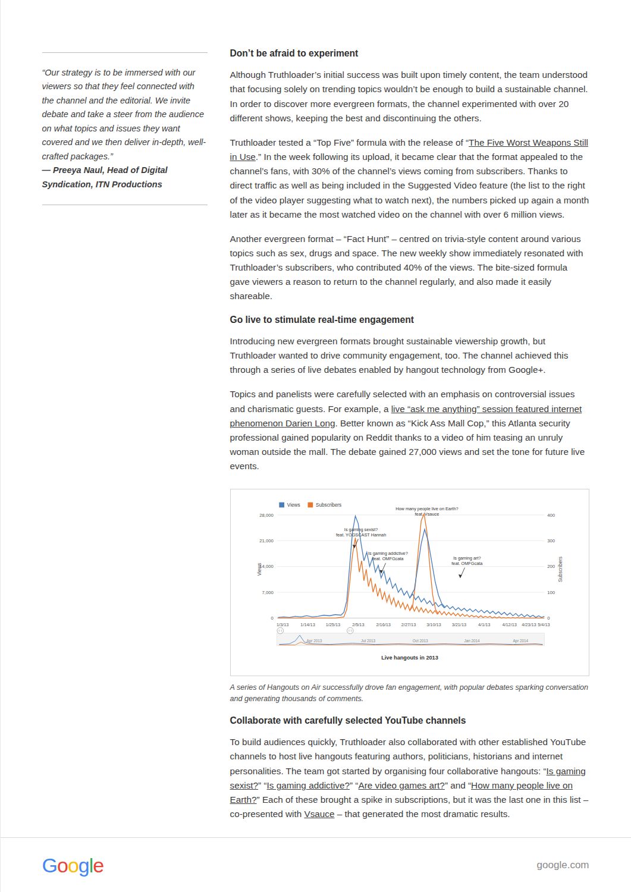“Our strategy is to be immersed with our viewers so that they feel connected with the channel and the editorial. We invite debate and take a steer from the audience on what topics and issues they want covered and we then deliver in-depth, well-crafted packages.”
— Preeya Naul, Head of Digital Syndication, ITN Productions
Don’t be afraid to experiment
Although Truthloader’s initial success was built upon timely content, the team understood that focusing solely on trending topics wouldn’t be enough to build a sustainable channel. In order to discover more evergreen formats, the channel experimented with over 20 different shows, keeping the best and discontinuing the others.
Truthloader tested a “Top Five” formula with the release of “The Five Worst Weapons Still in Use.” In the week following its upload, it became clear that the format appealed to the channel’s fans, with 30% of the channel’s views coming from subscribers. Thanks to direct traffic as well as being included in the Suggested Video feature (the list to the right of the video player suggesting what to watch next), the numbers picked up again a month later as it became the most watched video on the channel with over 6 million views.
Another evergreen format – “Fact Hunt” – centred on trivia-style content around various topics such as sex, drugs and space. The new weekly show immediately resonated with Truthloader’s subscribers, who contributed 40% of the views. The bite-sized formula gave viewers a reason to return to the channel regularly, and also made it easily shareable.
Go live to stimulate real-time engagement
Introducing new evergreen formats brought sustainable viewership growth, but Truthloader wanted to drive community engagement, too. The channel achieved this through a series of live debates enabled by hangout technology from Google+.
Topics and panelists were carefully selected with an emphasis on controversial issues and charismatic guests. For example, a live “ask me anything” session featured internet phenomenon Darien Long. Better known as “Kick Ass Mall Cop,” this Atlanta security professional gained popularity on Reddit thanks to a video of him teasing an unruly woman outside the mall. The debate gained 27,000 views and set the tone for future live events.
Views Subscribers 28,000 21,000 14,000 7,000 0 400 300 200 100 0 Views Subscribers How many people live on Earth? feat. Vsauce Is gaming sexist? feat. YOGSCAST Hannah Is gaming addictive? feat. OMFGcata Is gaming art? feat. OMFGcata 1/3/13 1/14/13 1/25/13 2/5/13 2/16/13 2/27/13 3/10/13 3/21/13 4/1/13 4/12/13 4/23/13 5/4/13 Apr 2013 Jul 2013 Oct 2013 Jan 2014 Apr 2014 Live hangouts in 2013
A series of Hangouts on Air successfully drove fan engagement, with popular debates sparking conversation and generating thousands of comments.
Collaborate with carefully selected YouTube channels
To build audiences quickly, Truthloader also collaborated with other established YouTube channels to host live hangouts featuring authors, politicians, historians and internet personalities. The team got started by organising four collaborative hangouts: “Is gaming sexist?” “Is gaming addictive?” “Are video games art?” and “How many people live on Earth?” Each of these brought a spike in subscriptions, but it was the last one in this list – co-presented with Vsauce – that generated the most dramatic results.
Google
google.com